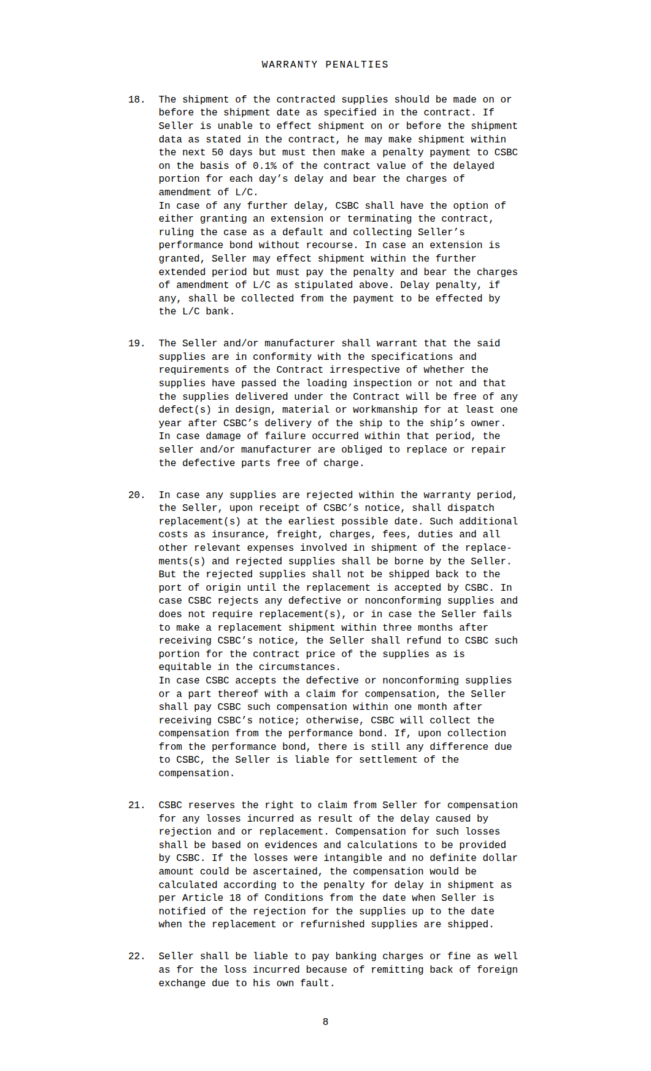WARRANTY PENALTIES
18.
The shipment of the contracted supplies should be made on or before the shipment date as specified in the contract. If Seller is unable to effect shipment on or before the shipment data as stated in the contract, he may make shipment within the next 50 days but must then make a penalty payment to CSBC on the basis of 0.1% of the contract value of the delayed portion for each day’s delay and bear the charges of amendment of L/C.
In case of any further delay, CSBC shall have the option of either granting an extension or terminating the contract, ruling the case as a default and collecting Seller’s performance bond without recourse. In case an extension is granted, Seller may effect shipment within the further extended period but must pay the penalty and bear the charges of amendment of L/C as stipulated above. Delay penalty, if any, shall be collected from the payment to be effected by the L/C bank.
19.
The Seller and/or manufacturer shall warrant that the said supplies are in conformity with the specifications and requirements of the Contract irrespective of whether the supplies have passed the loading inspection or not and that the supplies delivered under the Contract will be free of any defect(s) in design, material or workmanship for at least one year after CSBC’s delivery of the ship to the ship’s owner. In case damage of failure occurred within that period, the seller and/or manufacturer are obliged to replace or repair the defective parts free of charge.
20.
In case any supplies are rejected within the warranty period, the Seller, upon receipt of CSBC’s notice, shall dispatch replacement(s) at the earliest possible date. Such additional costs as insurance, freight, charges, fees, duties and all other relevant expenses involved in shipment of the replace-ments(s) and rejected supplies shall be borne by the Seller. But the rejected supplies shall not be shipped back to the port of origin until the replacement is accepted by CSBC. In case CSBC rejects any defective or nonconforming supplies and does not require replacement(s), or in case the Seller fails to make a replacement shipment within three months after receiving CSBC’s notice, the Seller shall refund to CSBC such portion for the contract price of the supplies as is equitable in the circumstances.
In case CSBC accepts the defective or nonconforming supplies or a part thereof with a claim for compensation, the Seller shall pay CSBC such compensation within one month after receiving CSBC’s notice; otherwise, CSBC will collect the compensation from the performance bond. If, upon collection from the performance bond, there is still any difference due to CSBC, the Seller is liable for settlement of the compensation.
21.
CSBC reserves the right to claim from Seller for compensation for any losses incurred as result of the delay caused by rejection and or replacement. Compensation for such losses shall be based on evidences and calculations to be provided by CSBC. If the losses were intangible and no definite dollar amount could be ascertained, the compensation would be calculated according to the penalty for delay in shipment as per Article 18 of Conditions from the date when Seller is notified of the rejection for the supplies up to the date when the replacement or refurnished supplies are shipped.
22.
Seller shall be liable to pay banking charges or fine as well as for the loss incurred because of remitting back of foreign exchange due to his own fault.
8